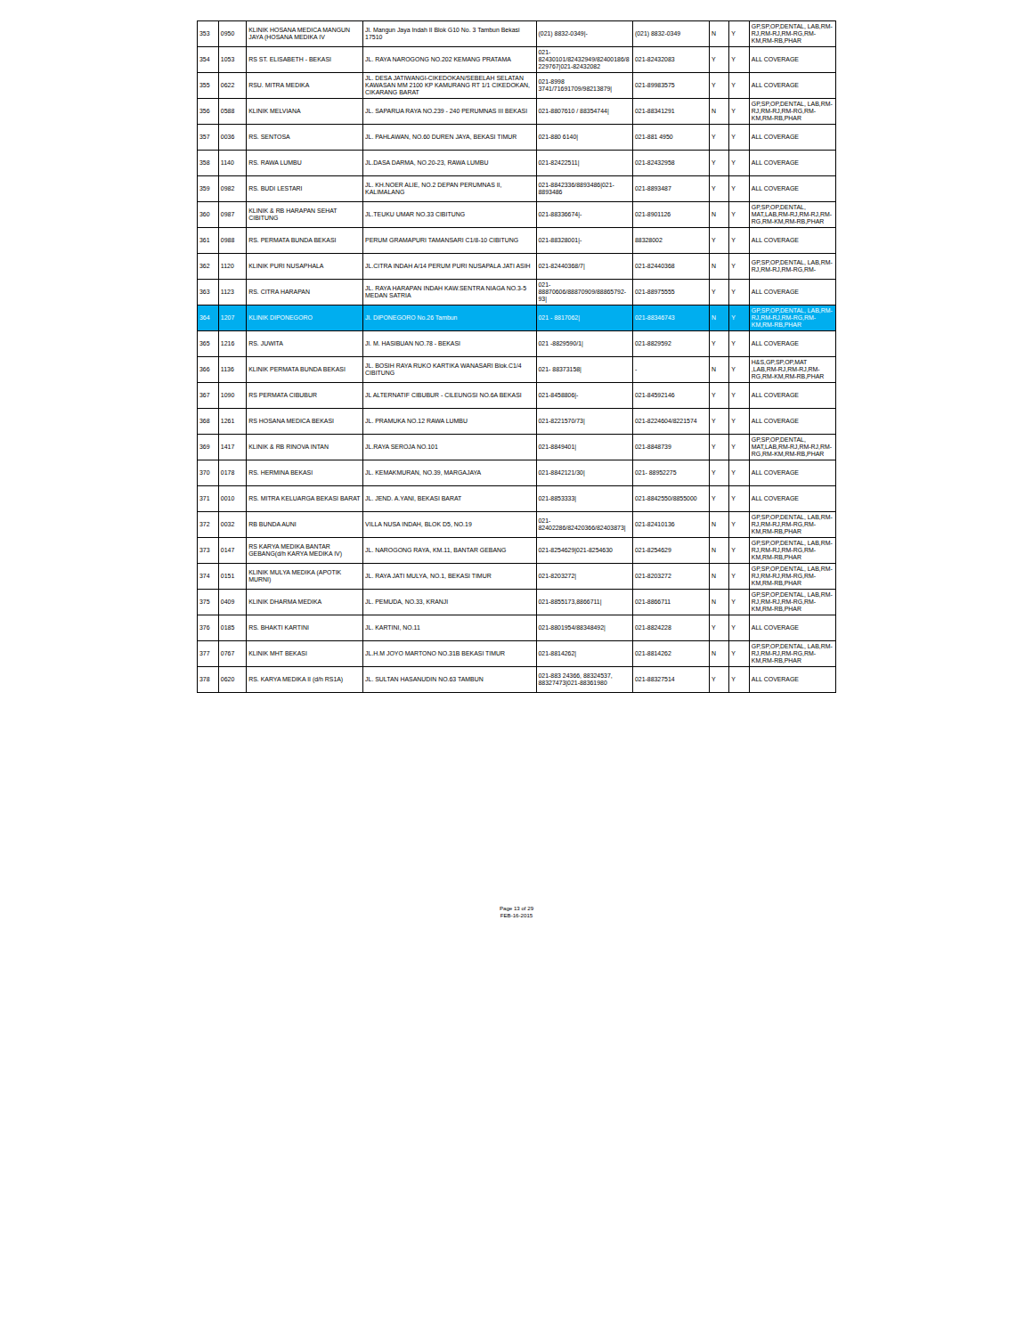| 353 | 0950 | KLINIK HOSANA MEDICA MANGUN JAYA (HOSANA MEDIKA IV | Jl. Mangun Jaya Indah II Blok G10 No. 3 Tambun Bekasi 17510 | (021) 8832-0349/- | (021) 8832-0349 | N | Y | GP,SP,OP,DENTAL, LAB,RM-RJ,RM-RJ,RM-RG,RM-KM,RM-RB,PHAR |
| 354 | 1053 | RS ST. ELISABETH - BEKASI | JL. RAYA NAROGONG NO.202 KEMANG PRATAMA | 021-82430101/82432949/82400186/8 229767/021-82432082 | 021-82432083 | Y | Y | ALL COVERAGE |
| 355 | 0622 | RSU. MITRA MEDIKA | JL. DESA JATIWANGI-CIKEDOKAN/SEBELAH SELATAN KAWASAN MM 2100 KP KAMURANG RT 1/1 CIKEDOKAN, CIKARANG BARAT | 021-8998 3741/71691709/98213879/ | 021-89983575 | Y | Y | ALL COVERAGE |
| 356 | 0588 | KLINIK MELVIANA | JL. SAPARUA RAYA NO.239 - 240 PERUMNAS III BEKASI | 021-8807610 / 88354744/ | 021-88341291 | N | Y | GP,SP,OP,DENTAL, LAB,RM-RJ,RM-RJ,RM-RG,RM-KM,RM-RB,PHAR |
| 357 | 0036 | RS. SENTOSA | JL. PAHLAWAN, NO.60 DUREN JAYA, BEKASI TIMUR | 021-880 6140/ | 021-881 4950 | Y | Y | ALL COVERAGE |
| 358 | 1140 | RS. RAWA LUMBU | JL.DASA DARMA, NO.20-23, RAWA LUMBU | 021-82422511/ | 021-82432958 | Y | Y | ALL COVERAGE |
| 359 | 0982 | RS. BUDI LESTARI | JL. KH.NOER ALIE, NO.2 DEPAN PERUMNAS II, KALIMALANG | 021-8842336/8893486/021-8893486 | 021-8893487 | Y | Y | ALL COVERAGE |
| 360 | 0987 | KLINIK & RB HARAPAN SEHAT CIBITUNG | JL.TEUKU UMAR NO.33 CIBITUNG | 021-88336674/- | 021-8901126 | N | Y | GP,SP,OP,DENTAL, MAT,LAB,RM-RJ,RM-RJ,RM-RG,RM-KM,RM-RB,PHAR |
| 361 | 0988 | RS. PERMATA BUNDA BEKASI | PERUM GRAMAPURI TAMANSARI C1/8-10 CIBITUNG | 021-88328001/- | 88328002 | Y | Y | ALL COVERAGE |
| 362 | 1120 | KLINIK PURI NUSAPHALA | JL.CITRA INDAH A/14 PERUM PURI NUSAPALA JATI ASIH | 021-82440368/7/ | 021-82440368 | N | Y | GP,SP,OP,DENTAL, LAB,RM-RJ,RM-RJ,RM-RG,RM- |
| 363 | 1123 | RS. CITRA HARAPAN | JL. RAYA HARAPAN INDAH KAW.SENTRA NIAGA NO.3-5 MEDAN SATRIA | 021-88870606/88870909/88865792-93/ | 021-88975555 | Y | Y | ALL COVERAGE |
| 364 | 1207 | KLINIK DIPONEGORO | Jl. DIPONEGORO No.26 Tambun | 021 - 8817062/ | 021-88346743 | N | Y | GP,SP,OP,DENTAL, LAB,RM-RJ,RM-RJ,RM-RG,RM-KM,RM-RB,PHAR |
| 365 | 1216 | RS. JUWITA | Jl. M. HASIBUAN NO.78 - BEKASI | 021 -8829590/1/ | 021-8829592 | Y | Y | ALL COVERAGE |
| 366 | 1136 | KLINIK PERMATA BUNDA BEKASI | JL. BOSIH RAYA RUKO KARTIKA WANASARI Blok.C1/4 CIBITUNG | 021- 88373158/ | - | N | Y | H&S,GP,SP,OP,MAT ,LAB,RM-RJ,RM-RJ,RM-RG,RM-KM,RM-RB,PHAR |
| 367 | 1090 | RS PERMATA CIBUBUR | JL ALTERNATIF CIBUBUR - CILEUNGSI NO.6A BEKASI | 021-8458806/- | 021-84592146 | Y | Y | ALL COVERAGE |
| 368 | 1261 | RS HOSANA MEDICA BEKASI | JL. PRAMUKA NO.12 RAWA LUMBU | 021-8221570/73/ | 021-8224604/8221574 | Y | Y | ALL COVERAGE |
| 369 | 1417 | KLINIK & RB RINOVA INTAN | JL.RAYA SEROJA NO.101 | 021-8849401/ | 021-8848739 | Y | Y | GP,SP,OP,DENTAL, MAT,LAB,RM-RJ,RM-RJ,RM-RG,RM-KM,RM-RB,PHAR |
| 370 | 0178 | RS. HERMINA BEKASI | JL. KEMAKMURAN, NO.39, MARGAJAYA | 021-8842121/30/ | 021- 88952275 | Y | Y | ALL COVERAGE |
| 371 | 0010 | RS. MITRA KELUARGA BEKASI BARAT | JL. JEND. A.YANI, BEKASI BARAT | 021-8853333/ | 021-8842550/8855000 | Y | Y | ALL COVERAGE |
| 372 | 0032 | RB BUNDA AUNI | VILLA NUSA INDAH, BLOK D5, NO.19 | 021-82402286/82420366/82403873/ | 021-82410136 | N | Y | GP,SP,OP,DENTAL, LAB,RM-RJ,RM-RJ,RM-RG,RM-KM,RM-RB,PHAR |
| 373 | 0147 | RS KARYA MEDIKA BANTAR GEBANG(d/h KARYA MEDIKA IV) | JL. NAROGONG RAYA, KM.11, BANTAR GEBANG | 021-8254629/021-8254630 | 021-8254629 | N | Y | GP,SP,OP,DENTAL, LAB,RM-RJ,RM-RJ,RM-RG,RM-KM,RM-RB,PHAR |
| 374 | 0151 | KLINIK MULYA MEDIKA (APOTIK MURNI) | JL. RAYA JATI MULYA, NO.1, BEKASI TIMUR | 021-8203272/ | 021-8203272 | N | Y | GP,SP,OP,DENTAL, LAB,RM-RJ,RM-RJ,RM-RG,RM-KM,RM-RB,PHAR |
| 375 | 0409 | KLINIK DHARMA MEDIKA | JL. PEMUDA, NO.33, KRANJI | 021-8855173,8866711/ | 021-8866711 | N | Y | GP,SP,OP,DENTAL, LAB,RM-RJ,RM-RJ,RM-RG,RM-KM,RM-RB,PHAR |
| 376 | 0185 | RS. BHAKTI KARTINI | JL. KARTINI, NO.11 | 021-8801954/88348492/ | 021-8824228 | Y | Y | ALL COVERAGE |
| 377 | 0767 | KLINIK MHT BEKASI | JL.H.M JOYO MARTONO NO.31B BEKASI TIMUR | 021-8814262/ | 021-8814262 | N | Y | GP,SP,OP,DENTAL, LAB,RM-RJ,RM-RJ,RM-RG,RM-KM,RM-RB,PHAR |
| 378 | 0620 | RS. KARYA MEDIKA II (d/h RS1A) | JL. SULTAN HASANUDIN NO.63 TAMBUN | 021-883 24366, 88324537, 88327473/021-88361980 | 021-88327514 | Y | Y | ALL COVERAGE |
Page 13 of 29
FEB-16-2015